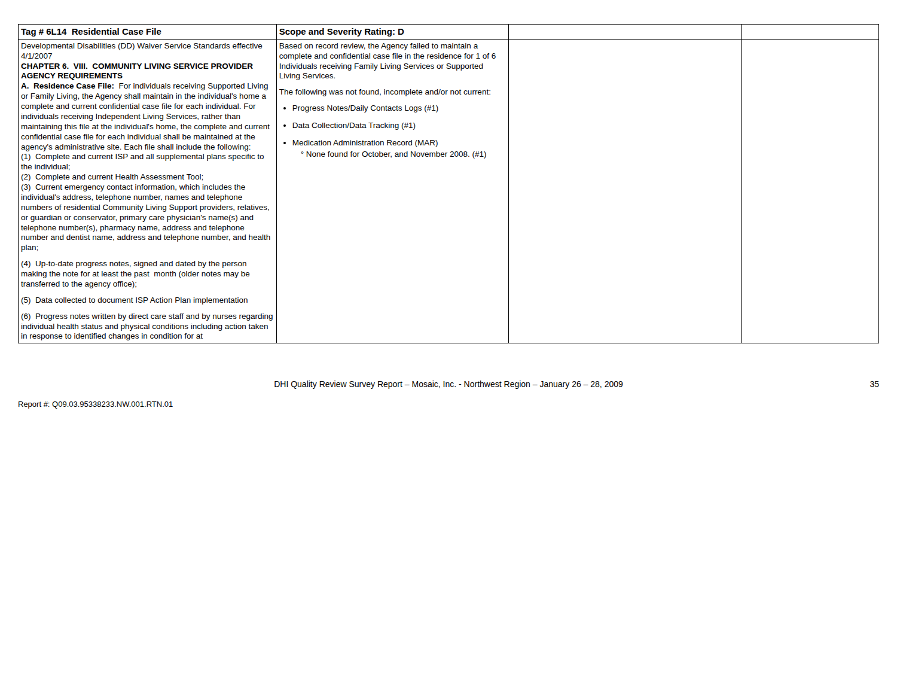| Tag # 6L14 Residential Case File | Scope and Severity Rating: D | | |
| --- | --- | --- | --- |
| Developmental Disabilities (DD) Waiver Service Standards effective 4/1/2007 CHAPTER 6. VIII. COMMUNITY LIVING SERVICE PROVIDER AGENCY REQUIREMENTS A. Residence Case File: For individuals receiving Supported Living or Family Living, the Agency shall maintain in the individual's home a complete and current confidential case file for each individual. For individuals receiving Independent Living Services, rather than maintaining this file at the individual's home, the complete and current confidential case file for each individual shall be maintained at the agency's administrative site. Each file shall include the following: (1) Complete and current ISP and all supplemental plans specific to the individual; (2) Complete and current Health Assessment Tool; (3) Current emergency contact information, which includes the individual's address, telephone number, names and telephone numbers of residential Community Living Support providers, relatives, or guardian or conservator, primary care physician's name(s) and telephone number(s), pharmacy name, address and telephone number and dentist name, address and telephone number, and health plan; (4) Up-to-date progress notes, signed and dated by the person making the note for at least the past month (older notes may be transferred to the agency office); (5) Data collected to document ISP Action Plan implementation (6) Progress notes written by direct care staff and by nurses regarding individual health status and physical conditions including action taken in response to identified changes in condition for at | Based on record review, the Agency failed to maintain a complete and confidential case file in the residence for 1 of 6 Individuals receiving Family Living Services or Supported Living Services. The following was not found, incomplete and/or not current: Progress Notes/Daily Contacts Logs (#1) Data Collection/Data Tracking (#1) Medication Administration Record (MAR) ° None found for October, and November 2008. (#1) | | |
DHI Quality Review Survey Report – Mosaic, Inc. - Northwest Region – January 26 – 28, 2009
35
Report #: Q09.03.95338233.NW.001.RTN.01